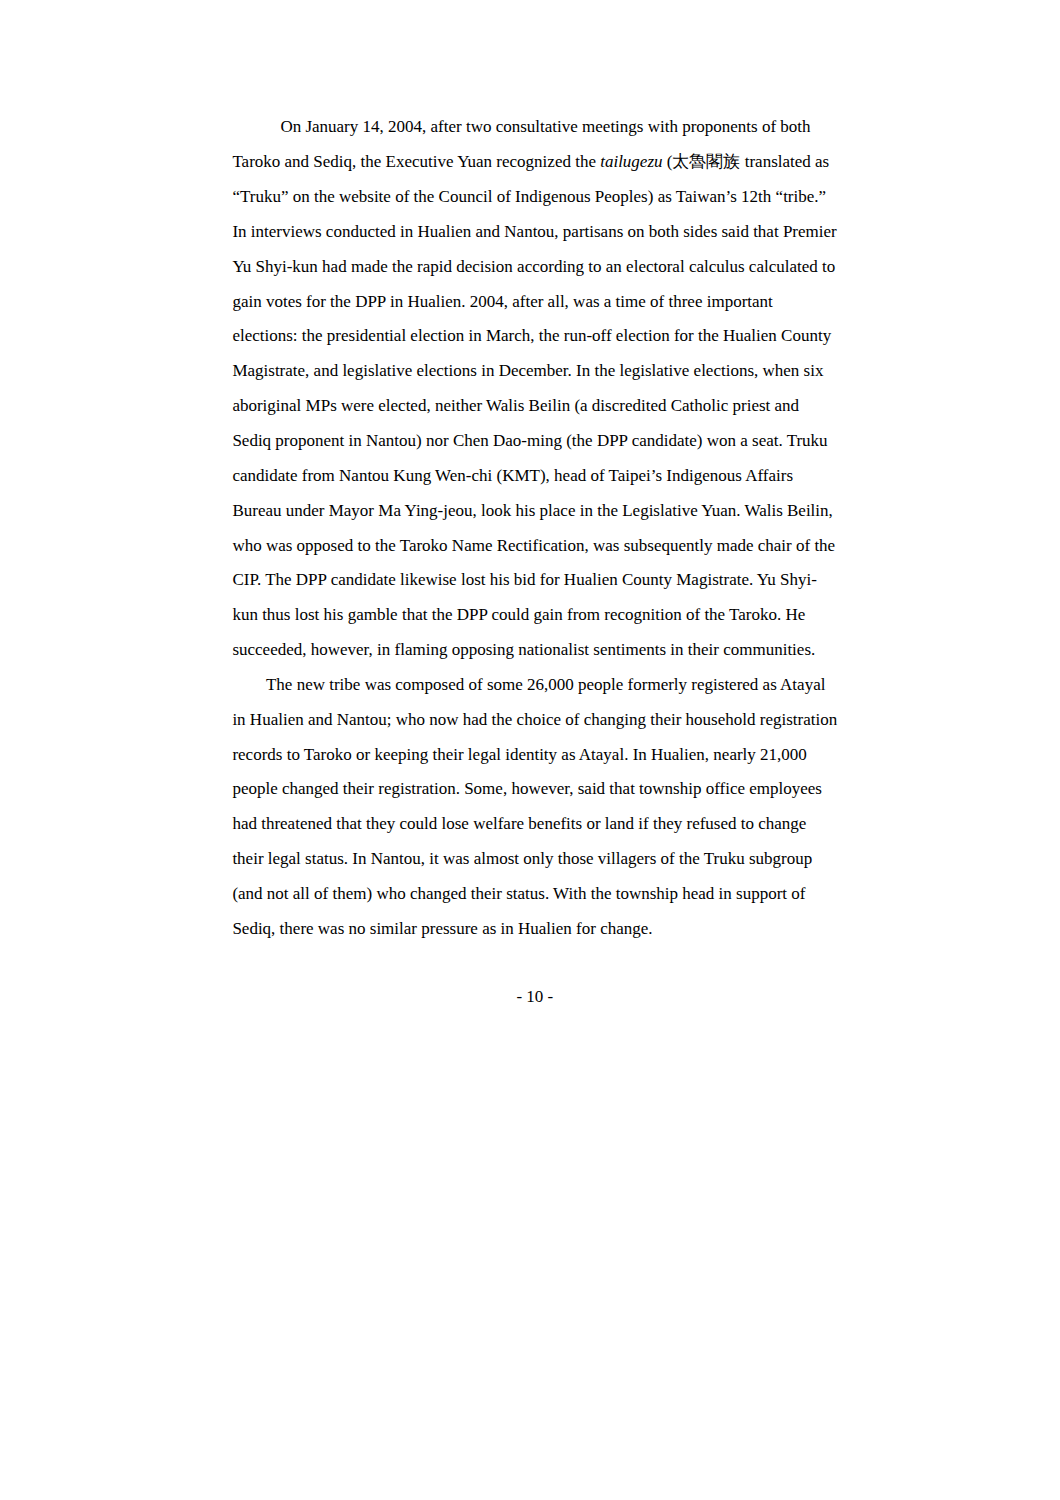On January 14, 2004, after two consultative meetings with proponents of both Taroko and Sediq, the Executive Yuan recognized the tailugezu (太魯閣族 translated as “Truku” on the website of the Council of Indigenous Peoples) as Taiwan’s 12th “tribe.” In interviews conducted in Hualien and Nantou, partisans on both sides said that Premier Yu Shyi-kun had made the rapid decision according to an electoral calculus calculated to gain votes for the DPP in Hualien. 2004, after all, was a time of three important elections: the presidential election in March, the run-off election for the Hualien County Magistrate, and legislative elections in December. In the legislative elections, when six aboriginal MPs were elected, neither Walis Beilin (a discredited Catholic priest and Sediq proponent in Nantou) nor Chen Dao-ming (the DPP candidate) won a seat. Truku candidate from Nantou Kung Wen-chi (KMT), head of Taipei’s Indigenous Affairs Bureau under Mayor Ma Ying-jeou, look his place in the Legislative Yuan. Walis Beilin, who was opposed to the Taroko Name Rectification, was subsequently made chair of the CIP. The DPP candidate likewise lost his bid for Hualien County Magistrate. Yu Shyi-kun thus lost his gamble that the DPP could gain from recognition of the Taroko. He succeeded, however, in flaming opposing nationalist sentiments in their communities.
The new tribe was composed of some 26,000 people formerly registered as Atayal in Hualien and Nantou; who now had the choice of changing their household registration records to Taroko or keeping their legal identity as Atayal. In Hualien, nearly 21,000 people changed their registration. Some, however, said that township office employees had threatened that they could lose welfare benefits or land if they refused to change their legal status. In Nantou, it was almost only those villagers of the Truku subgroup (and not all of them) who changed their status. With the township head in support of Sediq, there was no similar pressure as in Hualien for change.
- 10 -